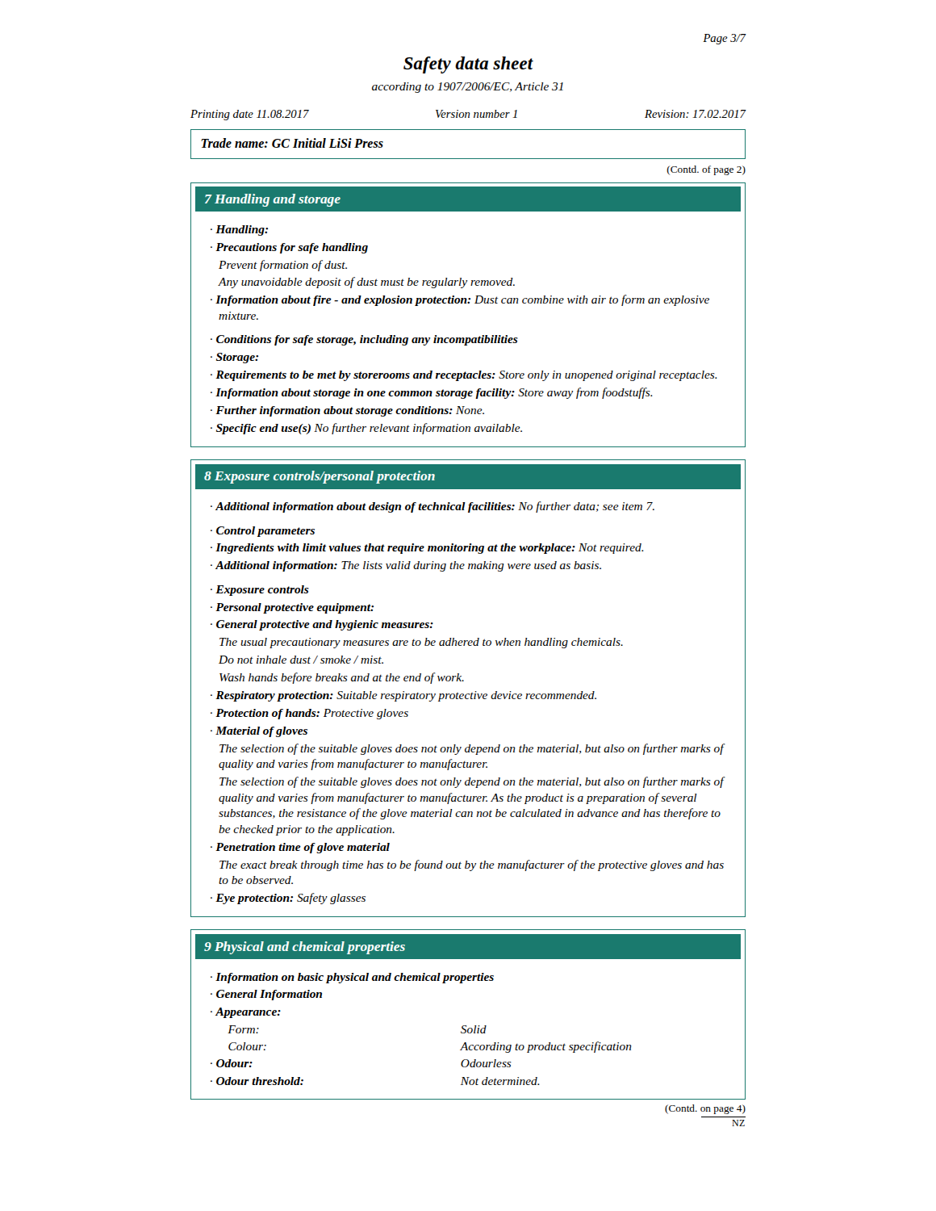Page 3/7
Safety data sheet
according to 1907/2006/EC, Article 31
Printing date 11.08.2017 Version number 1 Revision: 17.02.2017
Trade name: GC Initial LiSi Press
(Contd. of page 2)
7 Handling and storage
· Handling:
· Precautions for safe handling
Prevent formation of dust.
Any unavoidable deposit of dust must be regularly removed.
· Information about fire - and explosion protection: Dust can combine with air to form an explosive mixture.
· Conditions for safe storage, including any incompatibilities
· Storage:
· Requirements to be met by storerooms and receptacles: Store only in unopened original receptacles.
· Information about storage in one common storage facility: Store away from foodstuffs.
· Further information about storage conditions: None.
· Specific end use(s) No further relevant information available.
8 Exposure controls/personal protection
· Additional information about design of technical facilities: No further data; see item 7.
· Control parameters
· Ingredients with limit values that require monitoring at the workplace: Not required.
· Additional information: The lists valid during the making were used as basis.
· Exposure controls
· Personal protective equipment:
· General protective and hygienic measures:
The usual precautionary measures are to be adhered to when handling chemicals.
Do not inhale dust / smoke / mist.
Wash hands before breaks and at the end of work.
· Respiratory protection: Suitable respiratory protective device recommended.
· Protection of hands: Protective gloves
· Material of gloves
The selection of the suitable gloves does not only depend on the material, but also on further marks of quality and varies from manufacturer to manufacturer.
The selection of the suitable gloves does not only depend on the material, but also on further marks of quality and varies from manufacturer to manufacturer. As the product is a preparation of several substances, the resistance of the glove material can not be calculated in advance and has therefore to be checked prior to the application.
· Penetration time of glove material
The exact break through time has to be found out by the manufacturer of the protective gloves and has to be observed.
· Eye protection: Safety glasses
9 Physical and chemical properties
· Information on basic physical and chemical properties
· General Information
· Appearance:
| Form: | Solid |
| Colour: | According to product specification |
| · Odour: | Odourless |
| · Odour threshold: | Not determined. |
(Contd. on page 4)
NZ